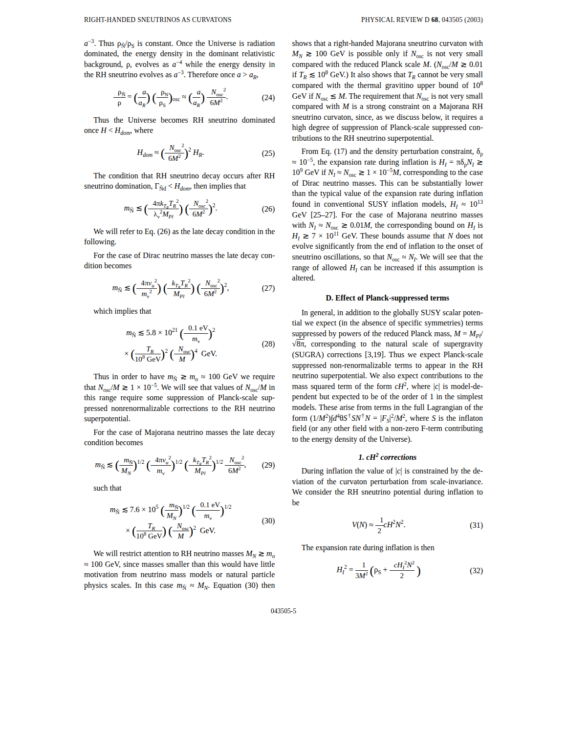Right-handed sneutrinos as curvatons
Physical Review D 68, 043505 (2003)
a−3. Thus ρÑ/ρS is constant. Once the Universe is radiation dominated, the energy density in the dominant relativistic background, ρ, evolves as a−4 while the energy density in the RH sneutrino evolves as a−3. Therefore once a > aR,
ρÑρ = (aaR) (ρN ρS)osc ≈ (aaR) Nosc26M2.
(24)
Thus the Universe becomes RH sneutrino dominated once H < Hdom, where
Hdom ≈ (Nosc26M2)2 HR.
(25)
The condition that RH sneutrino decay occurs after RH sneutrino domination, ΓÑd < Hdom, then implies that
mÑ ≲ (4πkTR TR2 λν2MPl) (Nosc26M2)2.
(26)
We will refer to Eq. (26) as the late decay condition in the following.
For the case of Dirac neutrino masses the late decay condition becomes
mÑ ≲ (4πvu2 mν2) (kTR TR2 MPl) (Nosc26M2)2,
(27)
which implies that
mÑ ≲ 5.8 × 1021 (0.1 eV mν)2
× (TR 108 GeV)2 (Nosc M)4 GeV.
(28)
Thus in order to have mÑ ≳ mo ≈ 100 GeV we require that Nosc/M ≳ 1 × 10−5. We will see that values of Nosc/M in this range require some suppression of Planck-scale suppressed nonrenormalizable corrections to the RH neutrino superpotential.
For the case of Majorana neutrino masses the late decay condition becomes
mÑ ≲ (mÑMN)1/2 (4πvu2 mν)1/2 (kTR TR2 MPl)1/2 Nosc26M2,
(29)
such that
mÑ ≲ 7.6 × 105 (mÑMN)1/2 (0.1 eV mν)1/2
× (TR 108 GeV) (Nosc M)2 GeV.
(30)
We will restrict attention to RH neutrino masses MN ≳ mo ≈ 100 GeV, since masses smaller than this would have little motivation from neutrino mass models or natural particle physics scales. In this case mÑ ≈ MN. Equation (30) then shows that a right-handed Majorana sneutrino curvaton with MN ≳ 100 GeV is possible only if Nosc is not very small compared with the reduced Planck scale M. (Nosc/M ≳ 0.01 if TR ≲ 108 GeV.) It also shows that TR cannot be very small compared with the thermal gravitino upper bound of 108 GeV if Nosc ≲ M. The requirement that Nosc is not very small compared with M is a strong constraint on a Majorana RH sneutrino curvaton, since, as we discuss below, it requires a high degree of suppression of Planck-scale suppressed contributions to the RH sneutrino superpotential.
From Eq. (17) and the density perturbation constraint, δρ ≈ 10−5, the expansion rate during inflation is HI = πδρNI ≳ 109 GeV if NI ≈ Nosc ≳ 1 × 10−5M, corresponding to the case of Dirac neutrino masses. This can be substantially lower than the typical value of the expansion rate during inflation found in conventional SUSY inflation models, HI ≈ 1013 GeV [25–27]. For the case of Majorana neutrino masses with NI ≈ Nosc ≳ 0.01M, the corresponding bound on HI is HI ≳ 7 × 1011 GeV. These bounds assume that N does not evolve significantly from the end of inflation to the onset of sneutrino oscillations, so that Nosc ≈ NI. We will see that the range of allowed HI can be increased if this assumption is altered.
D. Effect of Planck-suppressed terms
In general, in addition to the globally SUSY scalar potential we expect (in the absence of specific symmetries) terms suppressed by powers of the reduced Planck mass, M = MPl/√8π, corresponding to the natural scale of supergravity (SUGRA) corrections [3,19]. Thus we expect Planck-scale suppressed non-renormalizable terms to appear in the RH neutrino superpotential. We also expect contributions to the mass squared term of the form cH2, where |c| is model-dependent but expected to be of the order of 1 in the simplest models. These arise from terms in the full Lagrangian of the form (1/M2)∫d4θS†SN†N = |FS|2/M2, where S is the inflaton field (or any other field with a non-zero F-term contributing to the energy density of the Universe).
1. cH2 corrections
During inflation the value of |c| is constrained by the deviation of the curvaton perturbation from scale-invariance. We consider the RH sneutrino potential during inflation to be
V(N) ≈ 12 cH2N2.
(31)
The expansion rate during inflation is then
HI2 = 13M2 (ρS + cHI2N22 )
(32)
043505-5